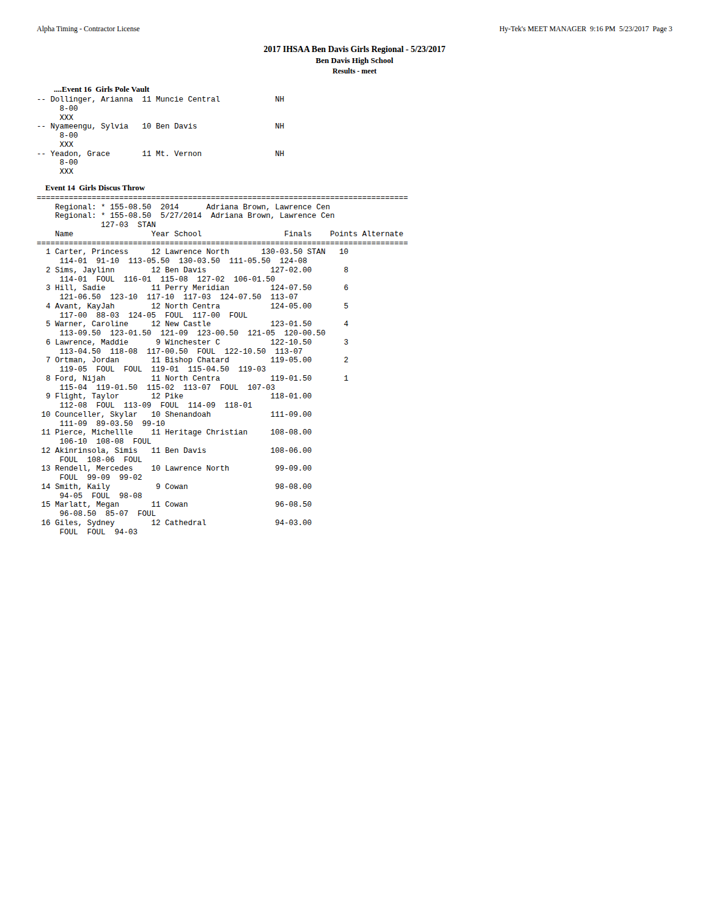Alpha Timing - Contractor License Hy-Tek's MEET MANAGER 9:16 PM 5/23/2017 Page 3
2017 IHSAA Ben Davis Girls Regional - 5/23/2017
Ben Davis High School
Results - meet
....Event 16 Girls Pole Vault
-- Dollinger, Arianna  11 Muncie Central            NH
     8-00
     XXX
-- Nyameengu, Sylvia   10 Ben Davis                 NH
     8-00
     XXX
-- Yeadon, Grace       11 Mt. Vernon                NH
     8-00
     XXX
Event 14 Girls Discus Throw
=================================================================================
    Regional: * 155-08.50  2014      Adriana Brown, Lawrence Cen
    Regional: * 155-08.50  5/27/2014  Adriana Brown, Lawrence Cen
              127-03  STAN
    Name                 Year School                  Finals    Points Alternate
=================================================================================
  1 Carter, Princess     12 Lawrence North       130-03.50 STAN   10
     114-01  91-10  113-05.50  130-03.50  111-05.50  124-08
  2 Sims, Jaylinn        12 Ben Davis              127-02.00       8
     114-01  FOUL  116-01  115-08  127-02  106-01.50
  3 Hill, Sadie          11 Perry Meridian         124-07.50       6
     121-06.50  123-10  117-10  117-03  124-07.50  113-07
  4 Avant, KayJah        12 North Centra           124-05.00       5
     117-00  88-03  124-05  FOUL  117-00  FOUL
  5 Warner, Caroline     12 New Castle             123-01.50       4
     113-09.50  123-01.50  121-09  123-00.50  121-05  120-00.50
  6 Lawrence, Maddie      9 Winchester C           122-10.50       3
     113-04.50  118-08  117-00.50  FOUL  122-10.50  113-07
  7 Ortman, Jordan       11 Bishop Chatard         119-05.00       2
     119-05  FOUL  FOUL  119-01  115-04.50  119-03
  8 Ford, Nijah          11 North Centra           119-01.50       1
     115-04  119-01.50  115-02  113-07  FOUL  107-03
  9 Flight, Taylor       12 Pike                   118-01.00
     112-08  FOUL  113-09  FOUL  114-09  118-01
 10 Counceller, Skylar   10 Shenandoah             111-09.00
     111-09  89-03.50  99-10
 11 Pierce, Michellle    11 Heritage Christian     108-08.00
     106-10  108-08  FOUL
 12 Akinrinsola, Simis   11 Ben Davis              108-06.00
     FOUL  108-06  FOUL
 13 Rendell, Mercedes    10 Lawrence North          99-09.00
     FOUL  99-09  99-02
 14 Smith, Kaily          9 Cowan                   98-08.00
     94-05  FOUL  98-08
 15 Marlatt, Megan       11 Cowan                   96-08.50
     96-08.50  85-07  FOUL
 16 Giles, Sydney        12 Cathedral               94-03.00
     FOUL  FOUL  94-03